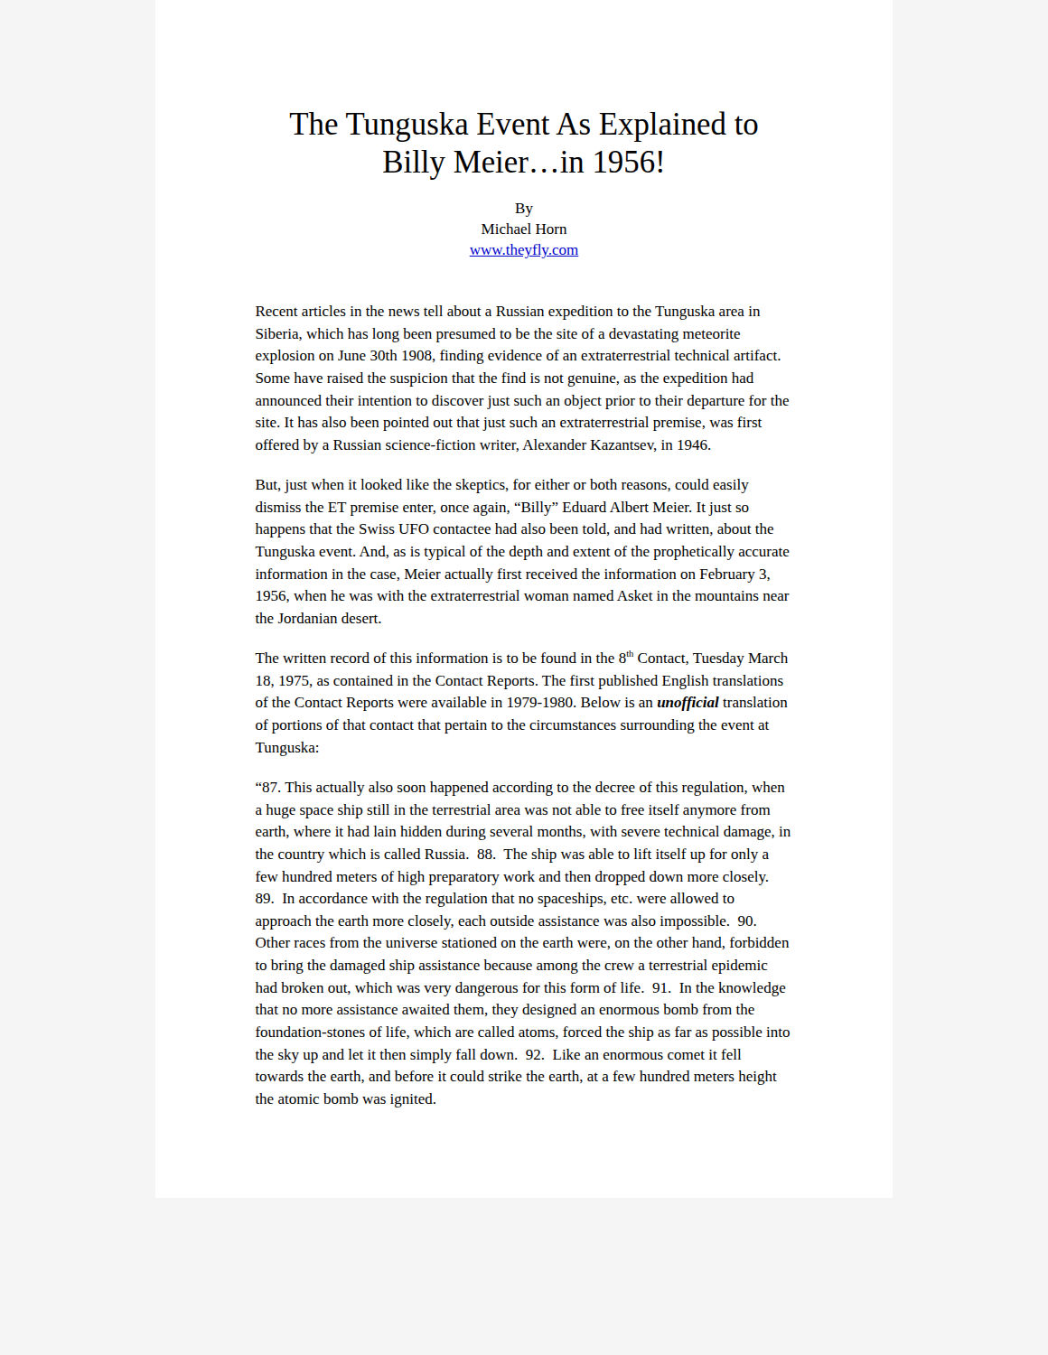The Tunguska Event As Explained to
Billy Meier…in 1956!
By
Michael Horn
www.theyfly.com
Recent articles in the news tell about a Russian expedition to the Tunguska area in Siberia, which has long been presumed to be the site of a devastating meteorite explosion on June 30th 1908, finding evidence of an extraterrestrial technical artifact. Some have raised the suspicion that the find is not genuine, as the expedition had announced their intention to discover just such an object prior to their departure for the site. It has also been pointed out that just such an extraterrestrial premise, was first offered by a Russian science-fiction writer, Alexander Kazantsev, in 1946.
But, just when it looked like the skeptics, for either or both reasons, could easily dismiss the ET premise enter, once again, “Billy” Eduard Albert Meier. It just so happens that the Swiss UFO contactee had also been told, and had written, about the Tunguska event. And, as is typical of the depth and extent of the prophetically accurate information in the case, Meier actually first received the information on February 3, 1956, when he was with the extraterrestrial woman named Asket in the mountains near the Jordanian desert.
The written record of this information is to be found in the 8th Contact, Tuesday March 18, 1975, as contained in the Contact Reports. The first published English translations of the Contact Reports were available in 1979-1980. Below is an unofficial translation of portions of that contact that pertain to the circumstances surrounding the event at Tunguska:
“87. This actually also soon happened according to the decree of this regulation, when a huge space ship still in the terrestrial area was not able to free itself anymore from earth, where it had lain hidden during several months, with severe technical damage, in the country which is called Russia. 88. The ship was able to lift itself up for only a few hundred meters of high preparatory work and then dropped down more closely. 89. In accordance with the regulation that no spaceships, etc. were allowed to approach the earth more closely, each outside assistance was also impossible. 90. Other races from the universe stationed on the earth were, on the other hand, forbidden to bring the damaged ship assistance because among the crew a terrestrial epidemic had broken out, which was very dangerous for this form of life. 91. In the knowledge that no more assistance awaited them, they designed an enormous bomb from the foundation-stones of life, which are called atoms, forced the ship as far as possible into the sky up and let it then simply fall down. 92. Like an enormous comet it fell towards the earth, and before it could strike the earth, at a few hundred meters height the atomic bomb was ignited.